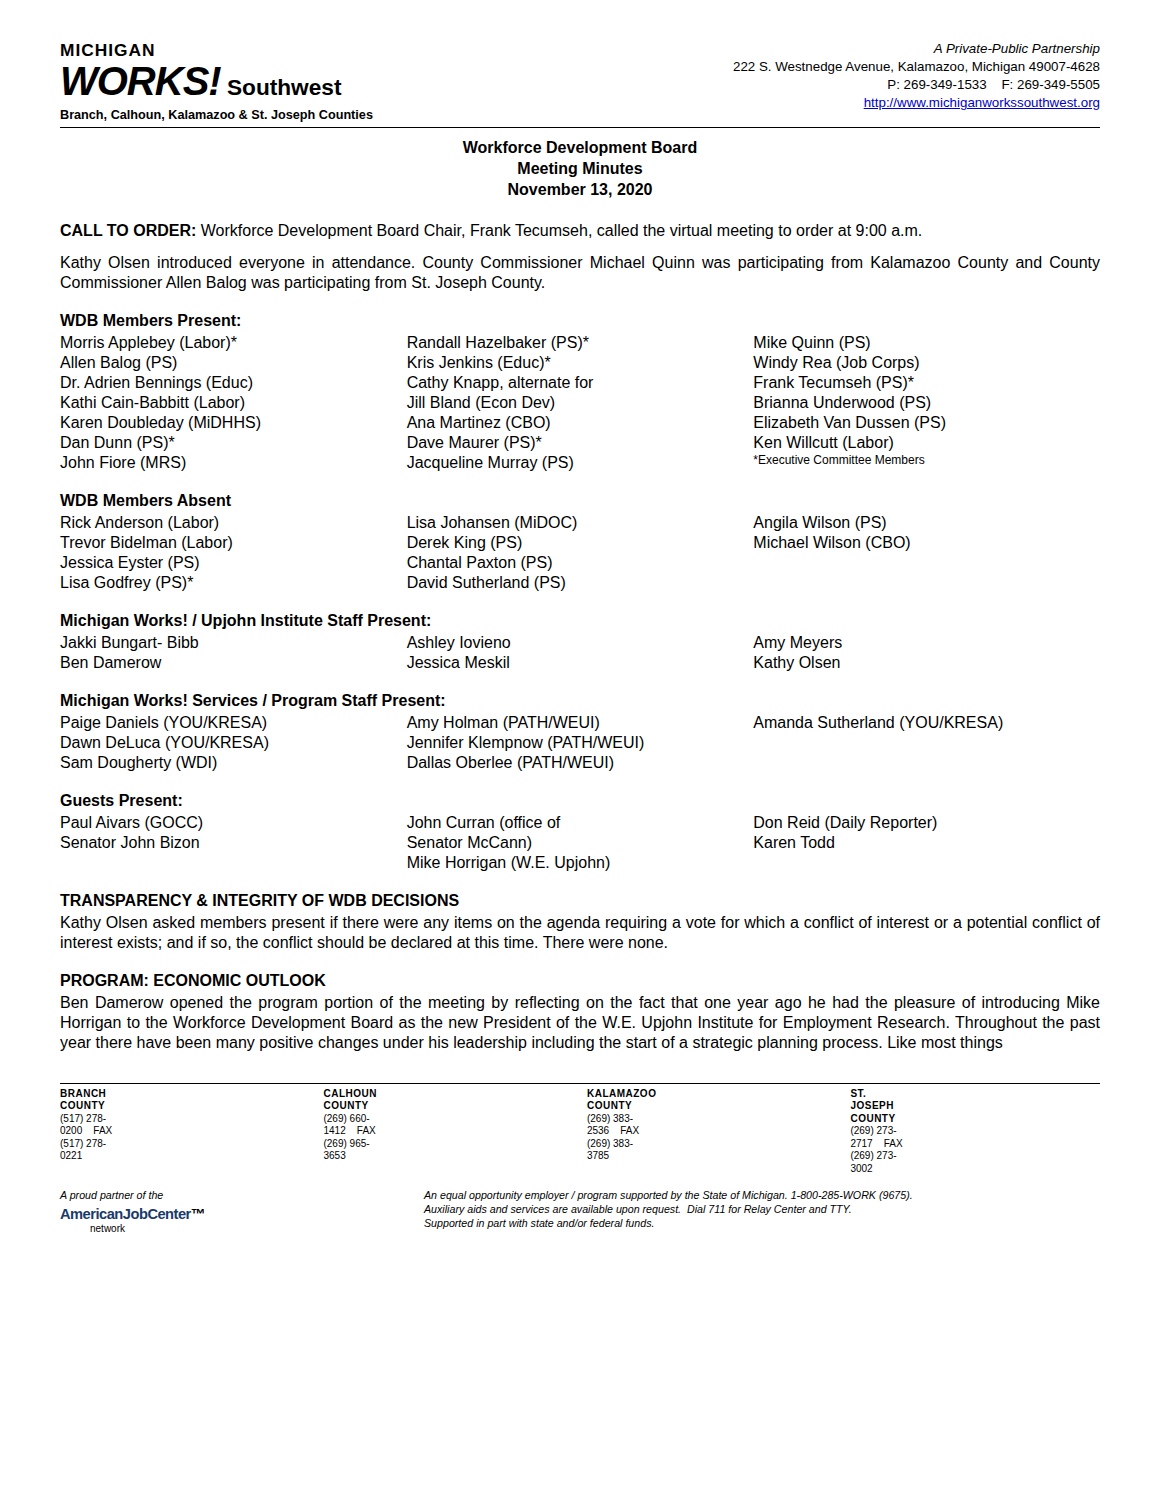MICHIGAN
WORKS! Southwest
Branch, Calhoun, Kalamazoo & St. Joseph Counties
A Private-Public Partnership
222 S. Westnedge Avenue, Kalamazoo, Michigan 49007-4628
P: 269-349-1533 F: 269-349-5505
http://www.michiganworkssouthwest.org
Workforce Development Board
Meeting Minutes
November 13, 2020
CALL TO ORDER: Workforce Development Board Chair, Frank Tecumseh, called the virtual meeting to order at 9:00 a.m.
Kathy Olsen introduced everyone in attendance. County Commissioner Michael Quinn was participating from Kalamazoo County and County Commissioner Allen Balog was participating from St. Joseph County.
WDB Members Present:
| Morris Applebey (Labor)* | Randall Hazelbaker (PS)* | Mike Quinn (PS) |
| Allen Balog (PS) | Kris Jenkins (Educ)* | Windy Rea (Job Corps) |
| Dr. Adrien Bennings (Educ) | Cathy Knapp, alternate for | Frank Tecumseh (PS)* |
| Kathi Cain-Babbitt (Labor) | Jill Bland (Econ Dev) | Brianna Underwood (PS) |
| Karen Doubleday (MiDHHS) | Ana Martinez (CBO) | Elizabeth Van Dussen (PS) |
| Dan Dunn (PS)* | Dave Maurer (PS)* | Ken Willcutt (Labor) |
| John Fiore (MRS) | Jacqueline Murray (PS) | *Executive Committee Members |
WDB Members Absent
| Rick Anderson (Labor) | Lisa Johansen (MiDOC) | Angila Wilson (PS) |
| Trevor Bidelman (Labor) | Derek King (PS) | Michael Wilson (CBO) |
| Jessica Eyster (PS) | Chantal Paxton (PS) | |
| Lisa Godfrey (PS)* | David Sutherland (PS) | |
Michigan Works! / Upjohn Institute Staff Present:
| Jakki Bungart- Bibb | Ashley Iovieno | Amy Meyers |
| Ben Damerow | Jessica Meskil | Kathy Olsen |
Michigan Works! Services / Program Staff Present:
| Paige Daniels (YOU/KRESA) | Amy Holman (PATH/WEUI) | Amanda Sutherland (YOU/KRESA) |
| Dawn DeLuca (YOU/KRESA) | Jennifer Klempnow (PATH/WEUI) | |
| Sam Dougherty (WDI) | Dallas Oberlee (PATH/WEUI) | |
Guests Present:
| Paul Aivars (GOCC) | John Curran (office of | Don Reid (Daily Reporter) |
| Senator John Bizon | Senator McCann) | Karen Todd |
| | Mike Horrigan (W.E. Upjohn) | |
TRANSPARENCY & INTEGRITY OF WDB DECISIONS
Kathy Olsen asked members present if there were any items on the agenda requiring a vote for which a conflict of interest or a potential conflict of interest exists; and if so, the conflict should be declared at this time. There were none.
PROGRAM: ECONOMIC OUTLOOK
Ben Damerow opened the program portion of the meeting by reflecting on the fact that one year ago he had the pleasure of introducing Mike Horrigan to the Workforce Development Board as the new President of the W.E. Upjohn Institute for Employment Research. Throughout the past year there have been many positive changes under his leadership including the start of a strategic planning process. Like most things
BRANCH COUNTY
(517) 278-0200 FAX (517) 278-0221
CALHOUN COUNTY
(269) 660-1412 FAX (269) 965-3653
KALAMAZOO COUNTY
(269) 383-2536 FAX (269) 383-3785
ST. JOSEPH COUNTY
(269) 273-2717 FAX (269) 273-3002
A proud partner of the
American Job Center™
network
An equal opportunity employer / program supported by the State of Michigan. 1-800-285-WORK (9675).
Auxiliary aids and services are available upon request. Dial 711 for Relay Center and TTY.
Supported in part with state and/or federal funds.